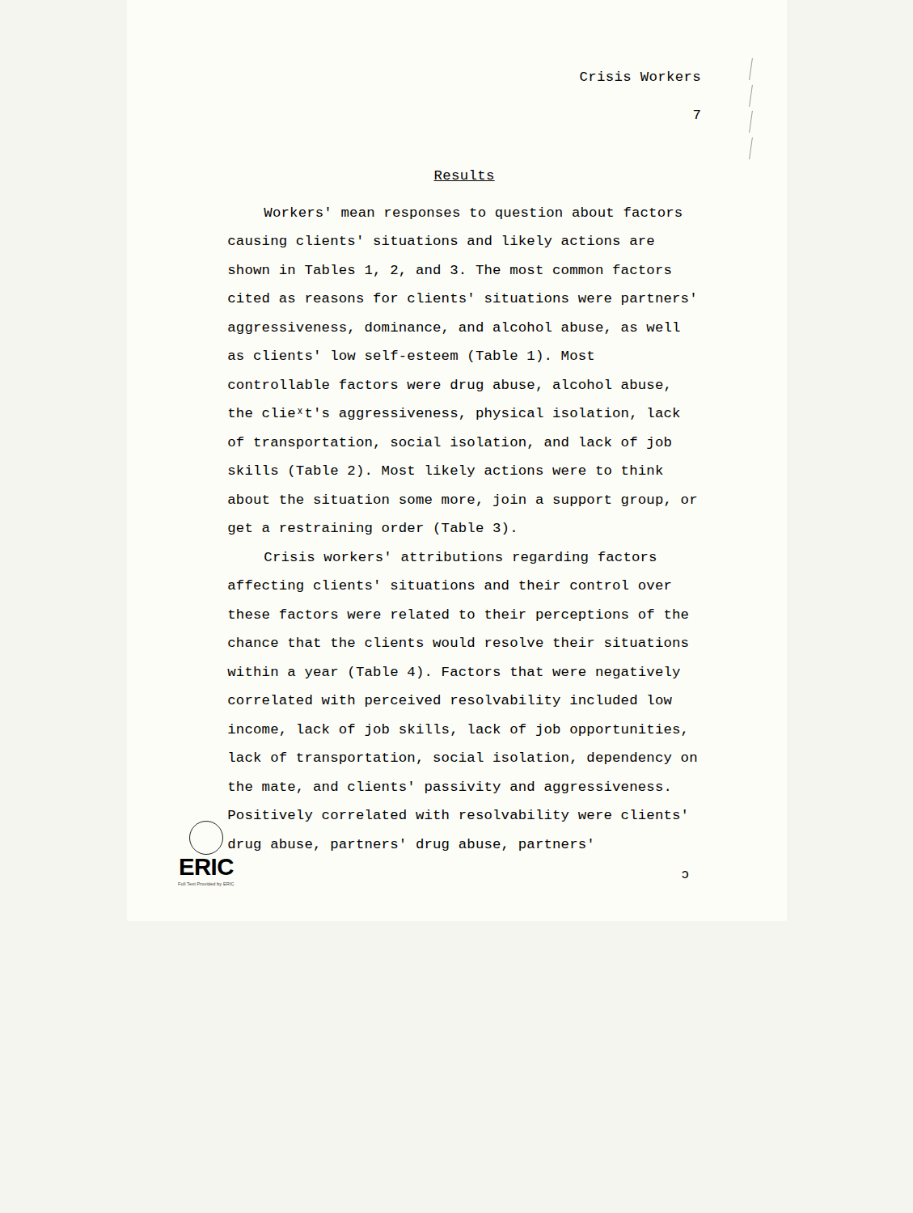Crisis Workers
7
Results
Workers′ mean responses to question about factors causing clients′ situations and likely actions are shown in Tables 1, 2, and 3. The most common factors cited as reasons for clients′ situations were partners′ aggressiveness, dominance, and alcohol abuse, as well as clients′ low self-esteem (Table 1). Most controllable factors were drug abuse, alcohol abuse, the clieˣt′s aggressiveness, physical isolation, lack of transportation, social isolation, and lack of job skills (Table 2). Most likely actions were to think about the situation some more, join a support group, or get a restraining order (Table 3).
Crisis workers′ attributions regarding factors affecting clients′ situations and their control over these factors were related to their perceptions of the chance that the clients would resolve their situations within a year (Table 4). Factors that were negatively correlated with perceived resolvability included low income, lack of job skills, lack of job opportunities, lack of transportation, social isolation, dependency on the mate, and clients′ passivity and aggressiveness. Positively correlated with resolvability were clients′ drug abuse, partners′ drug abuse, partners′
ERIC
Full Text Provided by ERIC
ↄ